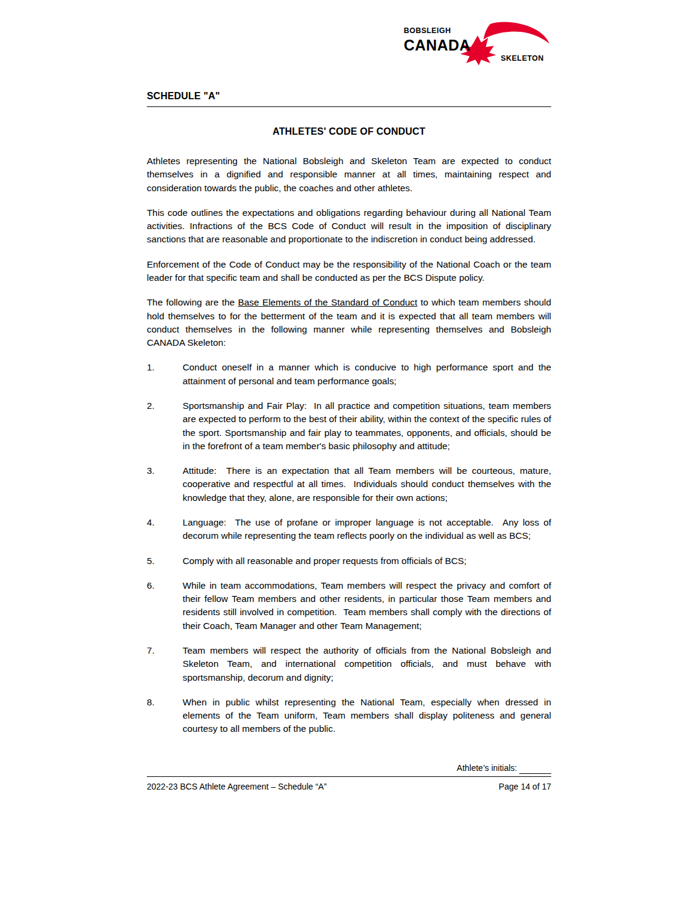Bobsleigh Canada Skeleton BOBSLEIGH CANADA SKELETON
SCHEDULE "A"
ATHLETES' CODE OF CONDUCT
Athletes representing the National Bobsleigh and Skeleton Team are expected to conduct themselves in a dignified and responsible manner at all times, maintaining respect and consideration towards the public, the coaches and other athletes.
This code outlines the expectations and obligations regarding behaviour during all National Team activities. Infractions of the BCS Code of Conduct will result in the imposition of disciplinary sanctions that are reasonable and proportionate to the indiscretion in conduct being addressed.
Enforcement of the Code of Conduct may be the responsibility of the National Coach or the team leader for that specific team and shall be conducted as per the BCS Dispute policy.
The following are the Base Elements of the Standard of Conduct to which team members should hold themselves to for the betterment of the team and it is expected that all team members will conduct themselves in the following manner while representing themselves and Bobsleigh CANADA Skeleton:
1. Conduct oneself in a manner which is conducive to high performance sport and the attainment of personal and team performance goals;
2. Sportsmanship and Fair Play: In all practice and competition situations, team members are expected to perform to the best of their ability, within the context of the specific rules of the sport. Sportsmanship and fair play to teammates, opponents, and officials, should be in the forefront of a team member's basic philosophy and attitude;
3. Attitude: There is an expectation that all Team members will be courteous, mature, cooperative and respectful at all times. Individuals should conduct themselves with the knowledge that they, alone, are responsible for their own actions;
4. Language: The use of profane or improper language is not acceptable. Any loss of decorum while representing the team reflects poorly on the individual as well as BCS;
5. Comply with all reasonable and proper requests from officials of BCS;
6. While in team accommodations, Team members will respect the privacy and comfort of their fellow Team members and other residents, in particular those Team members and residents still involved in competition. Team members shall comply with the directions of their Coach, Team Manager and other Team Management;
7. Team members will respect the authority of officials from the National Bobsleigh and Skeleton Team, and international competition officials, and must behave with sportsmanship, decorum and dignity;
8. When in public whilst representing the National Team, especially when dressed in elements of the Team uniform, Team members shall display politeness and general courtesy to all members of the public.
Athlete’s initials:
2022-23 BCS Athlete Agreement – Schedule “A”
Page 14 of 17